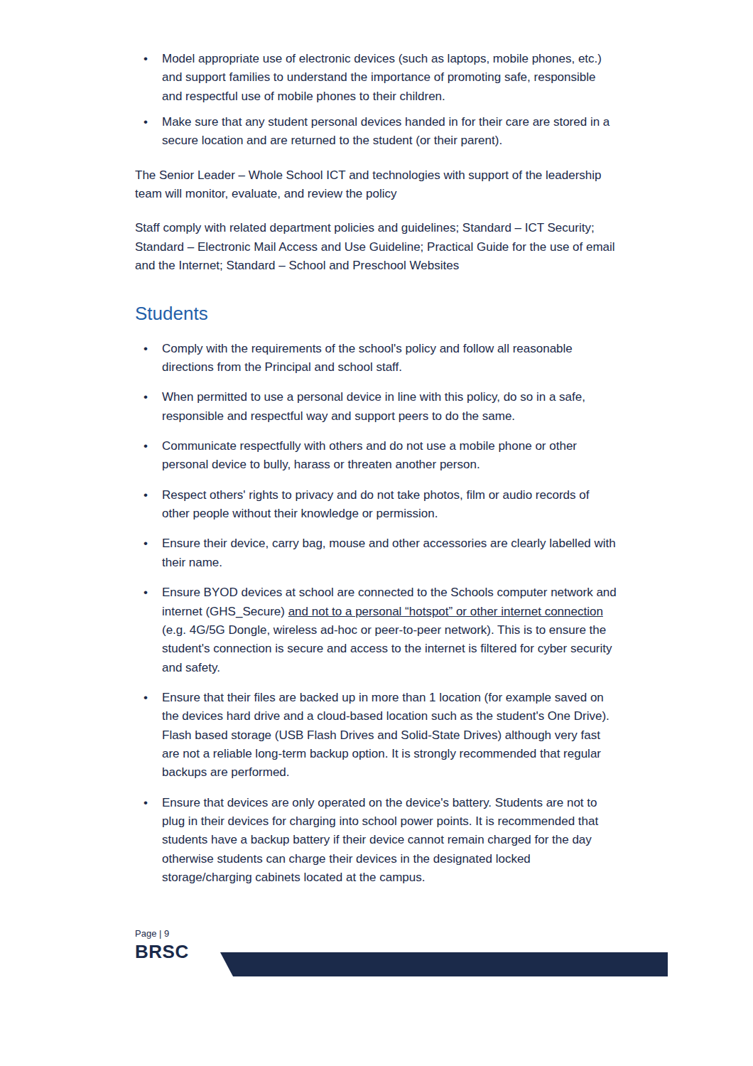Model appropriate use of electronic devices (such as laptops, mobile phones, etc.) and support families to understand the importance of promoting safe, responsible and respectful use of mobile phones to their children.
Make sure that any student personal devices handed in for their care are stored in a secure location and are returned to the student (or their parent).
The Senior Leader – Whole School ICT and technologies with support of the leadership team will monitor, evaluate, and review the policy
Staff comply with related department policies and guidelines; Standard – ICT Security; Standard – Electronic Mail Access and Use Guideline; Practical Guide for the use of email and the Internet; Standard – School and Preschool Websites
Students
Comply with the requirements of the school's policy and follow all reasonable directions from the Principal and school staff.
When permitted to use a personal device in line with this policy, do so in a safe, responsible and respectful way and support peers to do the same.
Communicate respectfully with others and do not use a mobile phone or other personal device to bully, harass or threaten another person.
Respect others' rights to privacy and do not take photos, film or audio records of other people without their knowledge or permission.
Ensure their device, carry bag, mouse and other accessories are clearly labelled with their name.
Ensure BYOD devices at school are connected to the Schools computer network and internet (GHS_Secure) and not to a personal “hotspot” or other internet connection (e.g. 4G/5G Dongle, wireless ad-hoc or peer-to-peer network). This is to ensure the student's connection is secure and access to the internet is filtered for cyber security and safety.
Ensure that their files are backed up in more than 1 location (for example saved on the devices hard drive and a cloud-based location such as the student's One Drive). Flash based storage (USB Flash Drives and Solid-State Drives) although very fast are not a reliable long-term backup option. It is strongly recommended that regular backups are performed.
Ensure that devices are only operated on the device's battery. Students are not to plug in their devices for charging into school power points. It is recommended that students have a backup battery if their device cannot remain charged for the day otherwise students can charge their devices in the designated locked storage/charging cabinets located at the campus.
Page | 9
BRSC